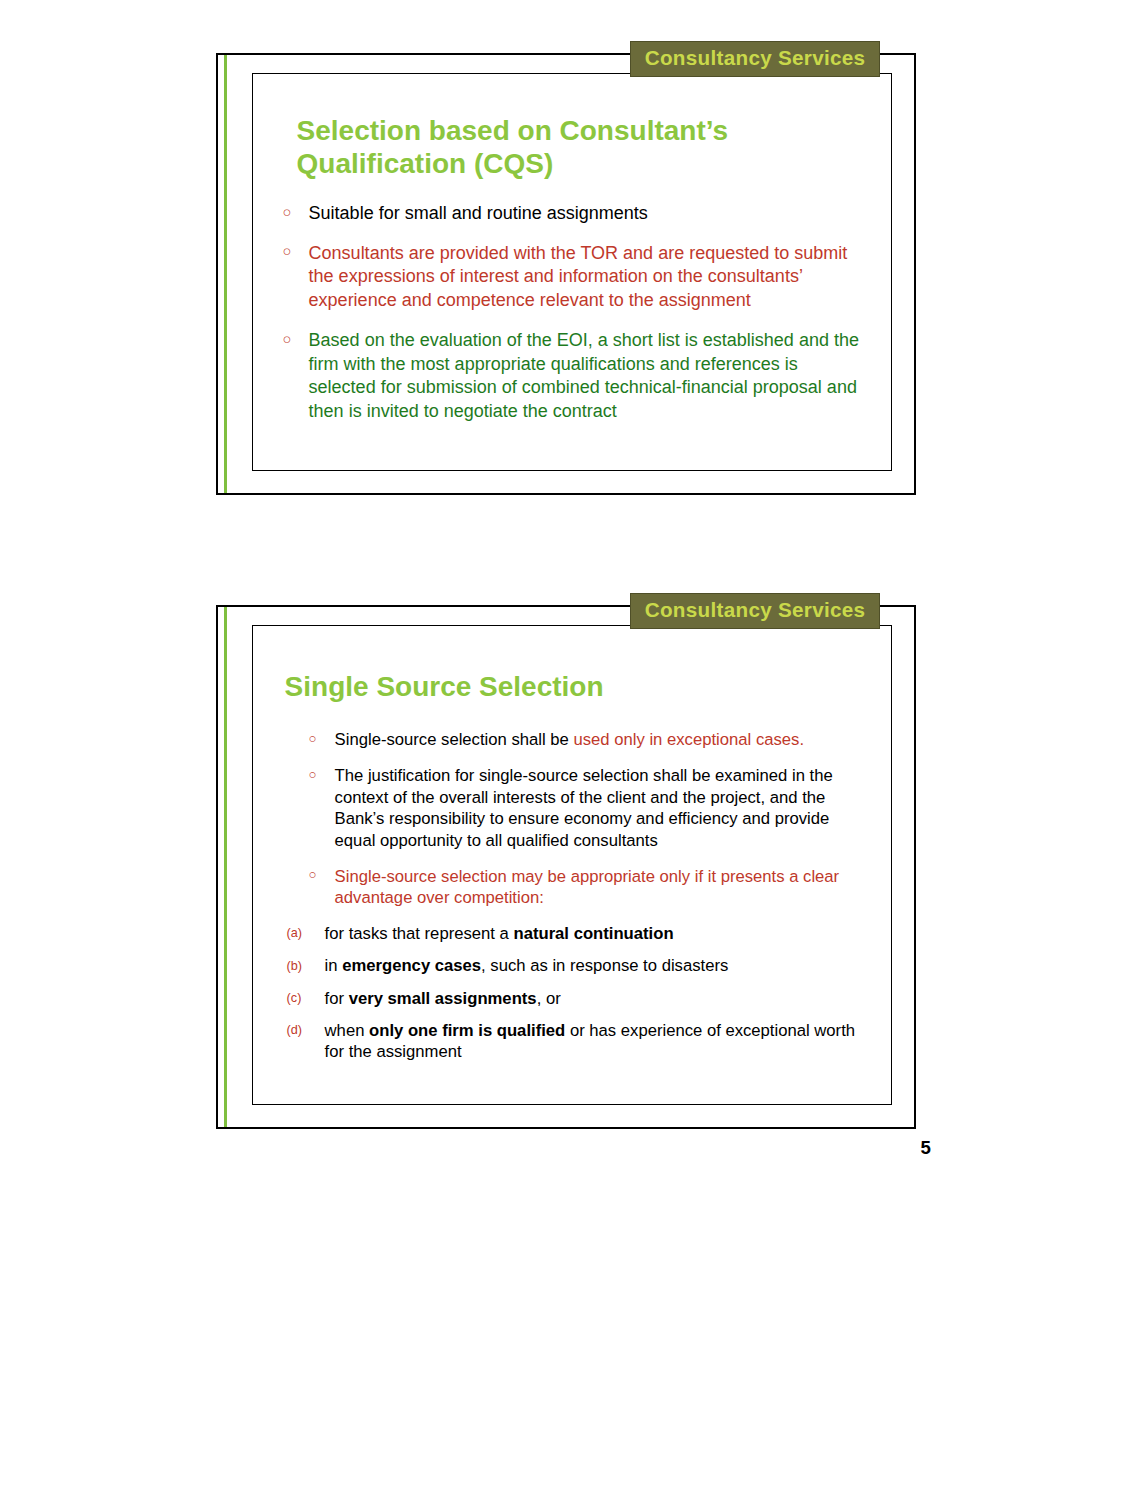Consultancy Services
Selection based on Consultant’s Qualification (CQS)
Suitable for small and routine assignments
Consultants are provided with the TOR and are requested to submit the expressions of interest and information on the consultants’ experience and competence relevant to the assignment
Based on the evaluation of the EOI, a short list is established and the firm with the most appropriate qualifications and references is selected for submission of combined technical-financial proposal and then is invited to negotiate the contract
Consultancy Services
Single Source Selection
Single-source selection shall be used only in exceptional cases.
The justification for single-source selection shall be examined in the context of the overall interests of the client and the project, and the Bank’s responsibility to ensure economy and efficiency and provide equal opportunity to all qualified consultants
Single-source selection may be appropriate only if it presents a clear advantage over competition:
(a) for tasks that represent a natural continuation
(b) in emergency cases, such as in response to disasters
(c) for very small assignments, or
(d) when only one firm is qualified or has experience of exceptional worth for the assignment
5